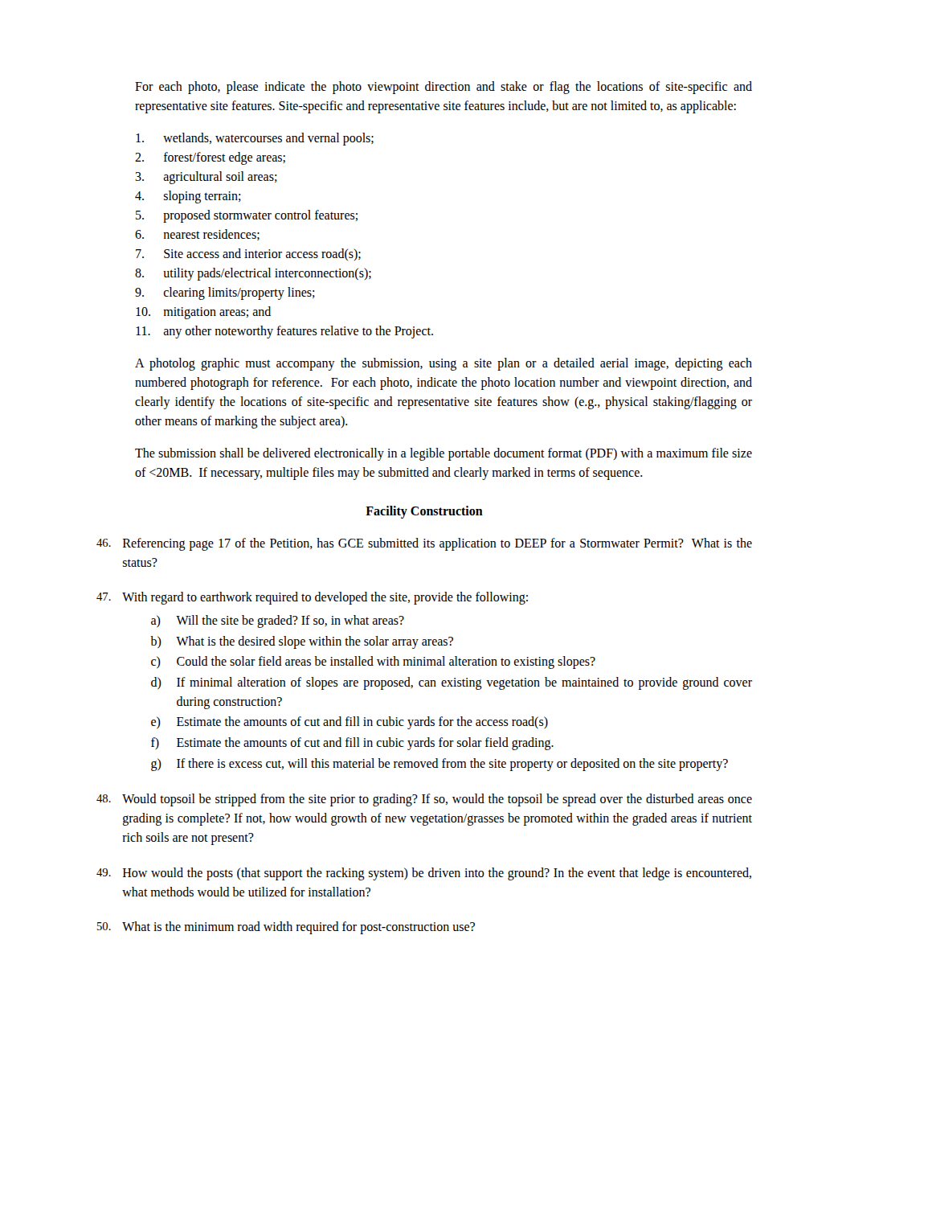For each photo, please indicate the photo viewpoint direction and stake or flag the locations of site-specific and representative site features. Site-specific and representative site features include, but are not limited to, as applicable:
1. wetlands, watercourses and vernal pools;
2. forest/forest edge areas;
3. agricultural soil areas;
4. sloping terrain;
5. proposed stormwater control features;
6. nearest residences;
7. Site access and interior access road(s);
8. utility pads/electrical interconnection(s);
9. clearing limits/property lines;
10. mitigation areas; and
11. any other noteworthy features relative to the Project.
A photolog graphic must accompany the submission, using a site plan or a detailed aerial image, depicting each numbered photograph for reference. For each photo, indicate the photo location number and viewpoint direction, and clearly identify the locations of site-specific and representative site features show (e.g., physical staking/flagging or other means of marking the subject area).
The submission shall be delivered electronically in a legible portable document format (PDF) with a maximum file size of <20MB. If necessary, multiple files may be submitted and clearly marked in terms of sequence.
Facility Construction
Referencing page 17 of the Petition, has GCE submitted its application to DEEP for a Stormwater Permit? What is the status?
With regard to earthwork required to developed the site, provide the following:
Will the site be graded? If so, in what areas?
What is the desired slope within the solar array areas?
Could the solar field areas be installed with minimal alteration to existing slopes?
If minimal alteration of slopes are proposed, can existing vegetation be maintained to provide ground cover during construction?
Estimate the amounts of cut and fill in cubic yards for the access road(s)
Estimate the amounts of cut and fill in cubic yards for solar field grading.
If there is excess cut, will this material be removed from the site property or deposited on the site property?
Would topsoil be stripped from the site prior to grading? If so, would the topsoil be spread over the disturbed areas once grading is complete? If not, how would growth of new vegetation/grasses be promoted within the graded areas if nutrient rich soils are not present?
How would the posts (that support the racking system) be driven into the ground? In the event that ledge is encountered, what methods would be utilized for installation?
What is the minimum road width required for post-construction use?